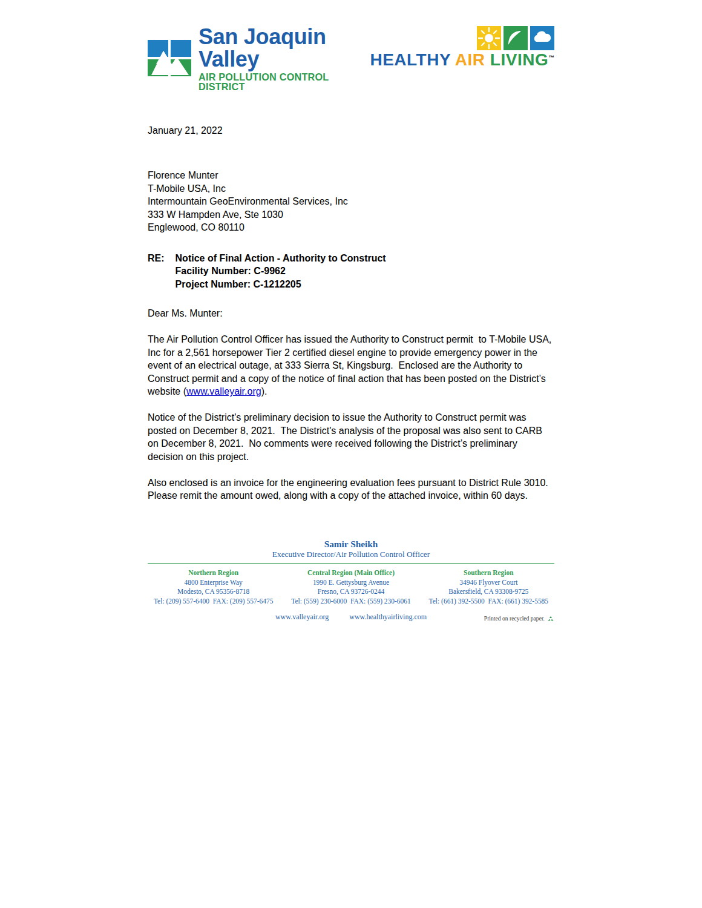San Joaquin Valley
AIR POLLUTION CONTROL DISTRICT
HEALTHY AIR LIVING™
January 21, 2022
Florence Munter
T-Mobile USA, Inc
Intermountain GeoEnvironmental Services, Inc
333 W Hampden Ave, Ste 1030
Englewood, CO 80110
| RE: | Notice of Final Action - Authority to Construct |
| | Facility Number: C-9962 |
| | Project Number: C-1212205 |
Dear Ms. Munter:
The Air Pollution Control Officer has issued the Authority to Construct permit to T-Mobile USA, Inc for a 2,561 horsepower Tier 2 certified diesel engine to provide emergency power in the event of an electrical outage, at 333 Sierra St, Kingsburg. Enclosed are the Authority to Construct permit and a copy of the notice of final action that has been posted on the District’s website (www.valleyair.org).
Notice of the District's preliminary decision to issue the Authority to Construct permit was posted on December 8, 2021. The District's analysis of the proposal was also sent to CARB on December 8, 2021. No comments were received following the District’s preliminary decision on this project.
Also enclosed is an invoice for the engineering evaluation fees pursuant to District Rule 3010. Please remit the amount owed, along with a copy of the attached invoice, within 60 days.
Samir Sheikh
Executive Director/Air Pollution Control Officer
Northern Region
4800 Enterprise Way
Modesto, CA 95356-8718
Tel: (209) 557-6400 FAX: (209) 557-6475
Central Region (Main Office)
1990 E. Gettysburg Avenue
Fresno, CA 93726-0244
Tel: (559) 230-6000 FAX: (559) 230-6061
Southern Region
34946 Flyover Court
Bakersfield, CA 93308-9725
Tel: (661) 392-5500 FAX: (661) 392-5585
www.valleyair.org www.healthyairliving.com Printed on recycled paper.